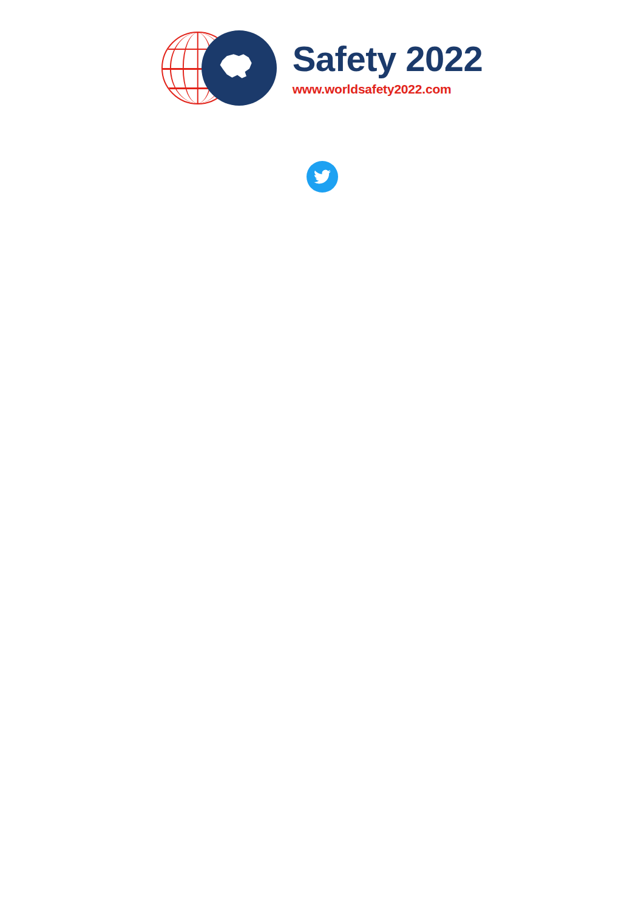Safety 2022
www.worldsafety2022.com